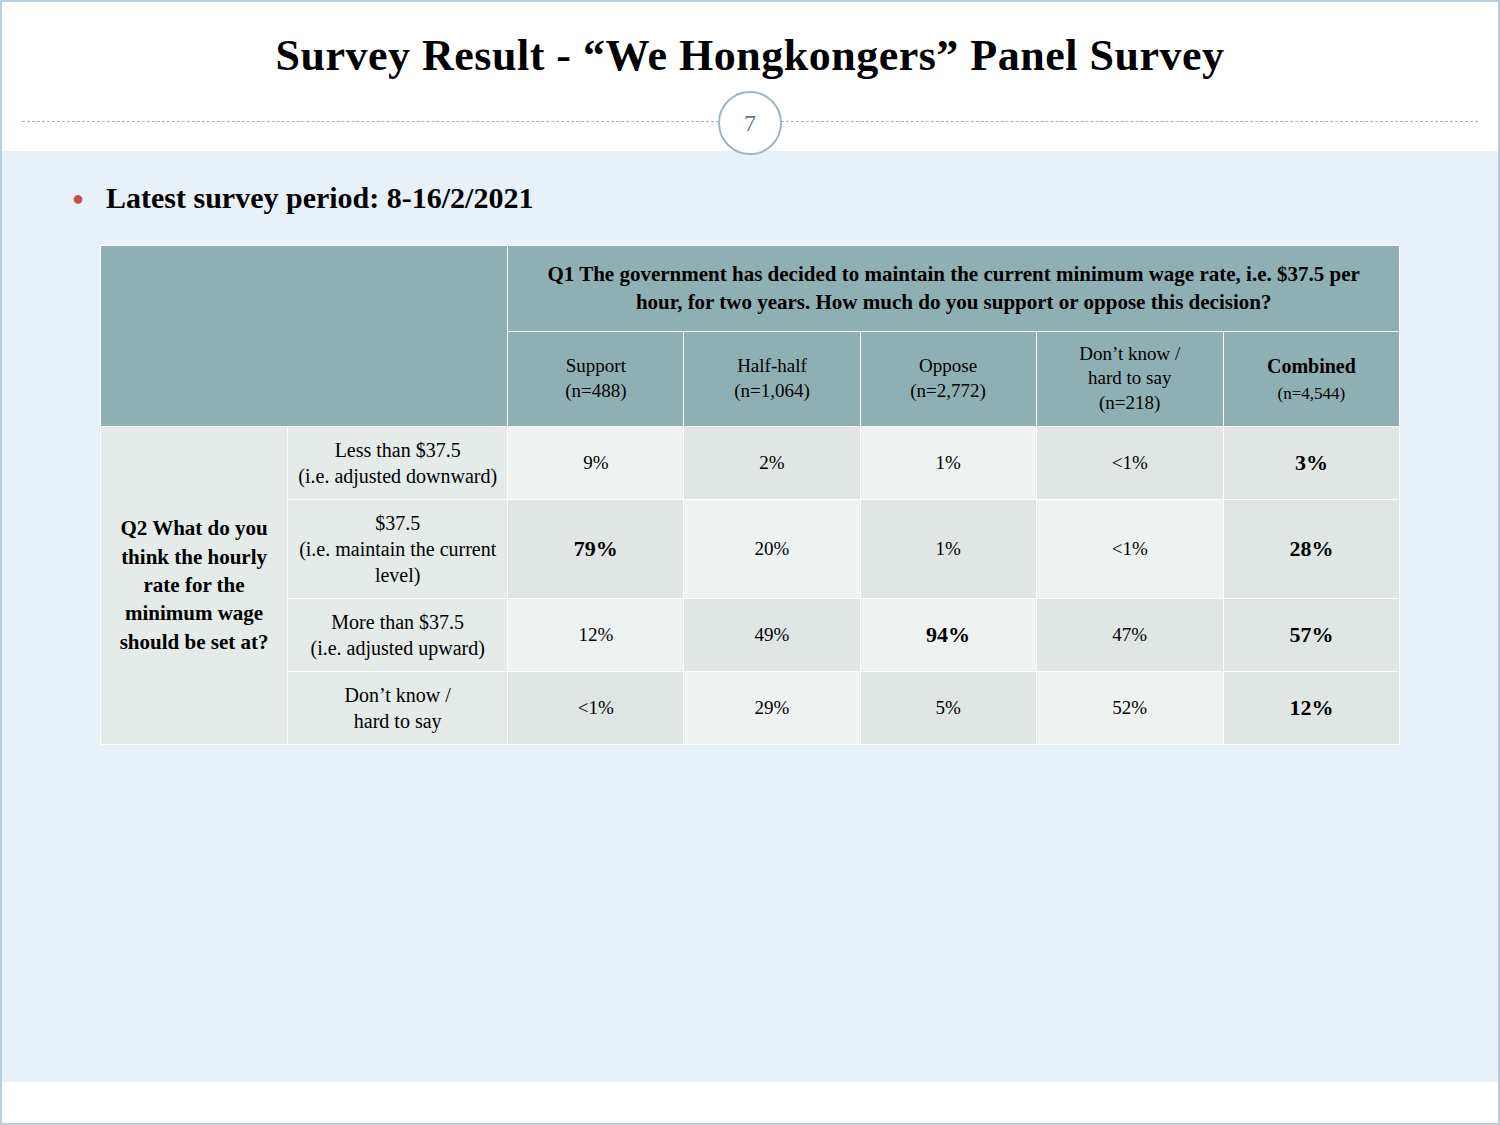Survey Result - “We Hongkongers” Panel Survey
7
Latest survey period: 8-16/2/2021
| | Q1 The government has decided to maintain the current minimum wage rate, i.e. $37.5 per hour, for two years. How much do you support or oppose this decision? |
| Support (n=488) | Half-half (n=1,064) | Oppose (n=2,772) | Don’t know / hard to say (n=218) | Combined (n=4,544) |
| Q2 What do you think the hourly rate for the minimum wage should be set at? | Less than $37.5 (i.e. adjusted downward) | 9% | 2% | 1% | <1% | 3% |
| $37.5 (i.e. maintain the current level) | 79% | 20% | 1% | <1% | 28% |
| More than $37.5 (i.e. adjusted upward) | 12% | 49% | 94% | 47% | 57% |
| Don’t know / hard to say | <1% | 29% | 5% | 52% | 12% |